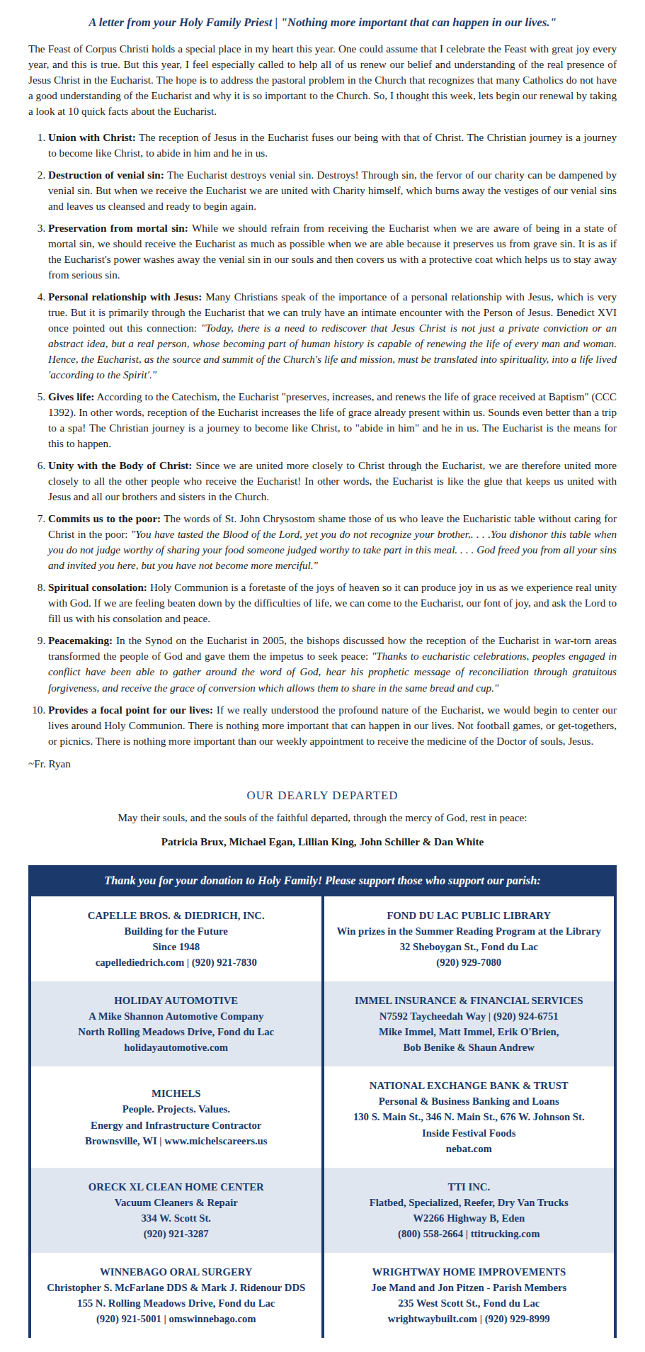A letter from your Holy Family Priest | "Nothing more important that can happen in our lives."
The Feast of Corpus Christi holds a special place in my heart this year. One could assume that I celebrate the Feast with great joy every year, and this is true. But this year, I feel especially called to help all of us renew our belief and understanding of the real presence of Jesus Christ in the Eucharist. The hope is to address the pastoral problem in the Church that recognizes that many Catholics do not have a good understanding of the Eucharist and why it is so important to the Church. So, I thought this week, lets begin our renewal by taking a look at 10 quick facts about the Eucharist.
Union with Christ: The reception of Jesus in the Eucharist fuses our being with that of Christ. The Christian journey is a journey to become like Christ, to abide in him and he in us.
Destruction of venial sin: The Eucharist destroys venial sin. Destroys! Through sin, the fervor of our charity can be dampened by venial sin. But when we receive the Eucharist we are united with Charity himself, which burns away the vestiges of our venial sins and leaves us cleansed and ready to begin again.
Preservation from mortal sin: While we should refrain from receiving the Eucharist when we are aware of being in a state of mortal sin, we should receive the Eucharist as much as possible when we are able because it preserves us from grave sin. It is as if the Eucharist's power washes away the venial sin in our souls and then covers us with a protective coat which helps us to stay away from serious sin.
Personal relationship with Jesus: Many Christians speak of the importance of a personal relationship with Jesus, which is very true. But it is primarily through the Eucharist that we can truly have an intimate encounter with the Person of Jesus. Benedict XVI once pointed out this connection: "Today, there is a need to rediscover that Jesus Christ is not just a private conviction or an abstract idea, but a real person, whose becoming part of human history is capable of renewing the life of every man and woman. Hence, the Eucharist, as the source and summit of the Church's life and mission, must be translated into spirituality, into a life lived 'according to the Spirit'."
Gives life: According to the Catechism, the Eucharist "preserves, increases, and renews the life of grace received at Baptism" (CCC 1392). In other words, reception of the Eucharist increases the life of grace already present within us. Sounds even better than a trip to a spa! The Christian journey is a journey to become like Christ, to "abide in him" and he in us. The Eucharist is the means for this to happen.
Unity with the Body of Christ: Since we are united more closely to Christ through the Eucharist, we are therefore united more closely to all the other people who receive the Eucharist! In other words, the Eucharist is like the glue that keeps us united with Jesus and all our brothers and sisters in the Church.
Commits us to the poor: The words of St. John Chrysostom shame those of us who leave the Eucharistic table without caring for Christ in the poor: "You have tasted the Blood of the Lord, yet you do not recognize your brother,. . . .You dishonor this table when you do not judge worthy of sharing your food someone judged worthy to take part in this meal. . . . God freed you from all your sins and invited you here, but you have not become more merciful."
Spiritual consolation: Holy Communion is a foretaste of the joys of heaven so it can produce joy in us as we experience real unity with God. If we are feeling beaten down by the difficulties of life, we can come to the Eucharist, our font of joy, and ask the Lord to fill us with his consolation and peace.
Peacemaking: In the Synod on the Eucharist in 2005, the bishops discussed how the reception of the Eucharist in war-torn areas transformed the people of God and gave them the impetus to seek peace: "Thanks to eucharistic celebrations, peoples engaged in conflict have been able to gather around the word of God, hear his prophetic message of reconciliation through gratuitous forgiveness, and receive the grace of conversion which allows them to share in the same bread and cup."
Provides a focal point for our lives: If we really understood the profound nature of the Eucharist, we would begin to center our lives around Holy Communion. There is nothing more important that can happen in our lives. Not football games, or get-togethers, or picnics. There is nothing more important than our weekly appointment to receive the medicine of the Doctor of souls, Jesus.
~Fr. Ryan
OUR DEARLY DEPARTED
May their souls, and the souls of the faithful departed, through the mercy of God, rest in peace:
Patricia Brux, Michael Egan, Lillian King, John Schiller & Dan White
Thank you for your donation to Holy Family! Please support those who support our parish:
| CAPELLE BROS. & DIEDRICH, INC. Building for the Future Since 1948 capellediedrich.com / (920) 921-7830 | FOND DU LAC PUBLIC LIBRARY Win prizes in the Summer Reading Program at the Library 32 Sheboygan St., Fond du Lac (920) 929-7080 |
| HOLIDAY AUTOMOTIVE A Mike Shannon Automotive Company North Rolling Meadows Drive, Fond du Lac holidayautomotive.com | IMMEL INSURANCE & FINANCIAL SERVICES N7592 Taycheedah Way / (920) 924-6751 Mike Immel, Matt Immel, Erik O'Brien, Bob Benike & Shaun Andrew |
| MICHELS People. Projects. Values. Energy and Infrastructure Contractor Brownsville, WI / www.michelscareers.us | NATIONAL EXCHANGE BANK & TRUST Personal & Business Banking and Loans 130 S. Main St., 346 N. Main St., 676 W. Johnson St. Inside Festival Foods nebat.com |
| ORECK XL CLEAN HOME CENTER Vacuum Cleaners & Repair 334 W. Scott St. (920) 921-3287 | TTI INC. Flatbed, Specialized, Reefer, Dry Van Trucks W2266 Highway B, Eden (800) 558-2664 / ttitrucking.com |
| WINNEBAGO ORAL SURGERY Christopher S. McFarlane DDS & Mark J. Ridenour DDS 155 N. Rolling Meadows Drive, Fond du Lac (920) 921-5001 / omswinnebago.com | WRIGHTWAY HOME IMPROVEMENTS Joe Mand and Jon Pitzen - Parish Members 235 West Scott St., Fond du Lac wrightwaybuilt.com / (920) 929-8999 |